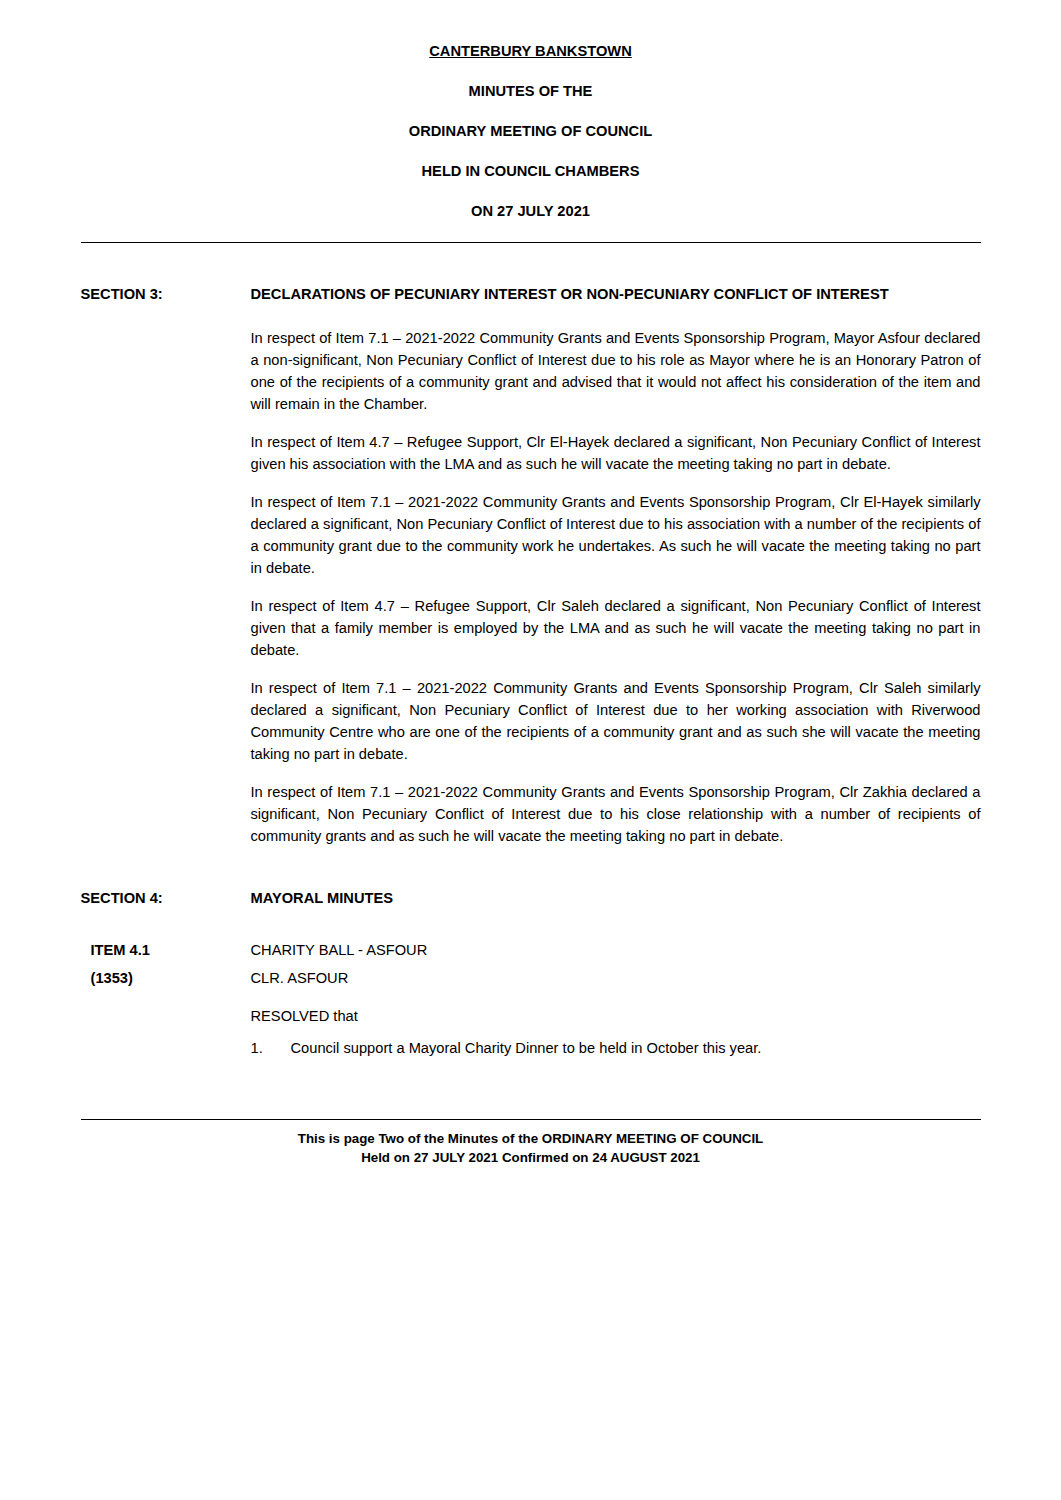CANTERBURY BANKSTOWN
MINUTES OF THE
ORDINARY MEETING OF COUNCIL
HELD IN COUNCIL CHAMBERS
ON 27 JULY 2021
SECTION 3:
DECLARATIONS OF PECUNIARY INTEREST OR NON-PECUNIARY CONFLICT OF INTEREST
In respect of Item 7.1 – 2021-2022 Community Grants and Events Sponsorship Program, Mayor Asfour declared a non-significant, Non Pecuniary Conflict of Interest due to his role as Mayor where he is an Honorary Patron of one of the recipients of a community grant and advised that it would not affect his consideration of the item and will remain in the Chamber.
In respect of Item 4.7 – Refugee Support, Clr El-Hayek declared a significant, Non Pecuniary Conflict of Interest given his association with the LMA and as such he will vacate the meeting taking no part in debate.
In respect of Item 7.1 – 2021-2022 Community Grants and Events Sponsorship Program, Clr El-Hayek similarly declared a significant, Non Pecuniary Conflict of Interest due to his association with a number of the recipients of a community grant due to the community work he undertakes. As such he will vacate the meeting taking no part in debate.
In respect of Item 4.7 – Refugee Support, Clr Saleh declared a significant, Non Pecuniary Conflict of Interest given that a family member is employed by the LMA and as such he will vacate the meeting taking no part in debate.
In respect of Item 7.1 – 2021-2022 Community Grants and Events Sponsorship Program, Clr Saleh similarly declared a significant, Non Pecuniary Conflict of Interest due to her working association with Riverwood Community Centre who are one of the recipients of a community grant and as such she will vacate the meeting taking no part in debate.
In respect of Item 7.1 – 2021-2022 Community Grants and Events Sponsorship Program, Clr Zakhia declared a significant, Non Pecuniary Conflict of Interest due to his close relationship with a number of recipients of community grants and as such he will vacate the meeting taking no part in debate.
SECTION 4:
MAYORAL MINUTES
ITEM 4.1
CHARITY BALL - ASFOUR
(1353)
CLR. ASFOUR
RESOLVED that
1.
Council support a Mayoral Charity Dinner to be held in October this year.
This is page Two of the Minutes of the ORDINARY MEETING OF COUNCIL
Held on 27 JULY 2021 Confirmed on 24 AUGUST 2021